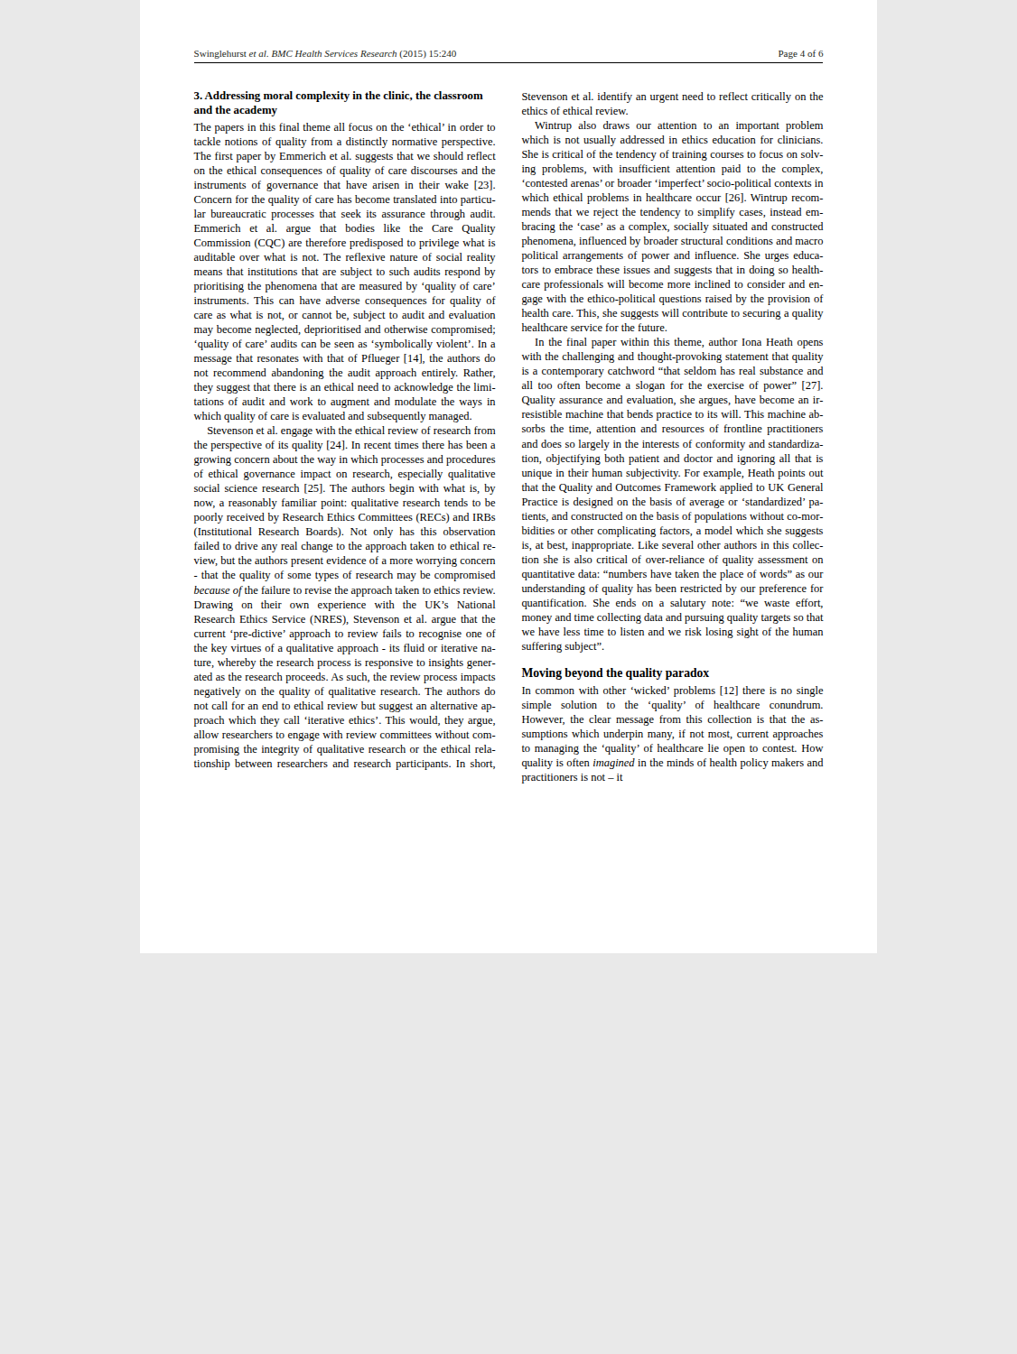Swinglehurst et al. BMC Health Services Research (2015) 15:240
Page 4 of 6
3. Addressing moral complexity in the clinic, the classroom and the academy
The papers in this final theme all focus on the ‘ethical’ in order to tackle notions of quality from a distinctly normative perspective. The first paper by Emmerich et al. suggests that we should reflect on the ethical consequences of quality of care discourses and the instruments of governance that have arisen in their wake [23]. Concern for the quality of care has become translated into particular bureaucratic processes that seek its assurance through audit. Emmerich et al. argue that bodies like the Care Quality Commission (CQC) are therefore predisposed to privilege what is auditable over what is not. The reflexive nature of social reality means that institutions that are subject to such audits respond by prioritising the phenomena that are measured by ‘quality of care’ instruments. This can have adverse consequences for quality of care as what is not, or cannot be, subject to audit and evaluation may become neglected, deprioritised and otherwise compromised; ‘quality of care’ audits can be seen as ‘symbolically violent’. In a message that resonates with that of Pflueger [14], the authors do not recommend abandoning the audit approach entirely. Rather, they suggest that there is an ethical need to acknowledge the limitations of audit and work to augment and modulate the ways in which quality of care is evaluated and subsequently managed.
Stevenson et al. engage with the ethical review of research from the perspective of its quality [24]. In recent times there has been a growing concern about the way in which processes and procedures of ethical governance impact on research, especially qualitative social science research [25]. The authors begin with what is, by now, a reasonably familiar point: qualitative research tends to be poorly received by Research Ethics Committees (RECs) and IRBs (Institutional Research Boards). Not only has this observation failed to drive any real change to the approach taken to ethical review, but the authors present evidence of a more worrying concern - that the quality of some types of research may be compromised because of the failure to revise the approach taken to ethics review. Drawing on their own experience with the UK’s National Research Ethics Service (NRES), Stevenson et al. argue that the current ‘pre-dictive’ approach to review fails to recognise one of the key virtues of a qualitative approach - its fluid or iterative nature, whereby the research process is responsive to insights generated as the research proceeds. As such, the review process impacts negatively on the quality of qualitative research. The authors do not call for an end to ethical review but suggest an alternative approach which they call ‘iterative ethics’. This would, they argue, allow researchers to engage with review committees without compromising the integrity of qualitative research or the ethical relationship between researchers and research participants. In short, Stevenson et al. identify an urgent need to reflect critically on the ethics of ethical review.
Wintrup also draws our attention to an important problem which is not usually addressed in ethics education for clinicians. She is critical of the tendency of training courses to focus on solving problems, with insufficient attention paid to the complex, ‘contested arenas’ or broader ‘imperfect’ socio-political contexts in which ethical problems in healthcare occur [26]. Wintrup recommends that we reject the tendency to simplify cases, instead embracing the ‘case’ as a complex, socially situated and constructed phenomena, influenced by broader structural conditions and macro political arrangements of power and influence. She urges educators to embrace these issues and suggests that in doing so healthcare professionals will become more inclined to consider and engage with the ethico-political questions raised by the provision of health care. This, she suggests will contribute to securing a quality healthcare service for the future.
In the final paper within this theme, author Iona Heath opens with the challenging and thought-provoking statement that quality is a contemporary catchword “that seldom has real substance and all too often become a slogan for the exercise of power” [27]. Quality assurance and evaluation, she argues, have become an irresistible machine that bends practice to its will. This machine absorbs the time, attention and resources of frontline practitioners and does so largely in the interests of conformity and standardization, objectifying both patient and doctor and ignoring all that is unique in their human subjectivity. For example, Heath points out that the Quality and Outcomes Framework applied to UK General Practice is designed on the basis of average or ‘standardized’ patients, and constructed on the basis of populations without co-morbidities or other complicating factors, a model which she suggests is, at best, inappropriate. Like several other authors in this collection she is also critical of over-reliance of quality assessment on quantitative data: “numbers have taken the place of words” as our understanding of quality has been restricted by our preference for quantification. She ends on a salutary note: “we waste effort, money and time collecting data and pursuing quality targets so that we have less time to listen and we risk losing sight of the human suffering subject”.
Moving beyond the quality paradox
In common with other ‘wicked’ problems [12] there is no single simple solution to the ‘quality’ of healthcare conundrum. However, the clear message from this collection is that the assumptions which underpin many, if not most, current approaches to managing the ‘quality’ of healthcare lie open to contest. How quality is often imagined in the minds of health policy makers and practitioners is not – it